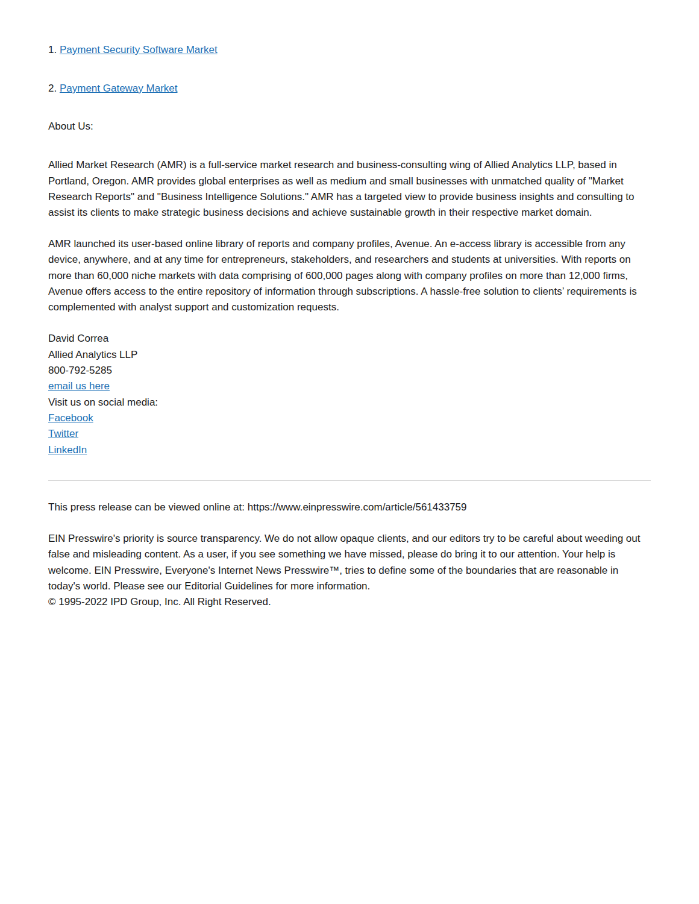Payment Security Software Market
Payment Gateway Market
About Us:
Allied Market Research (AMR) is a full-service market research and business-consulting wing of Allied Analytics LLP, based in Portland, Oregon. AMR provides global enterprises as well as medium and small businesses with unmatched quality of "Market Research Reports" and "Business Intelligence Solutions." AMR has a targeted view to provide business insights and consulting to assist its clients to make strategic business decisions and achieve sustainable growth in their respective market domain.
AMR launched its user-based online library of reports and company profiles, Avenue. An e-access library is accessible from any device, anywhere, and at any time for entrepreneurs, stakeholders, and researchers and students at universities. With reports on more than 60,000 niche markets with data comprising of 600,000 pages along with company profiles on more than 12,000 firms, Avenue offers access to the entire repository of information through subscriptions. A hassle-free solution to clients’ requirements is complemented with analyst support and customization requests.
David Correa
Allied Analytics LLP
800-792-5285
email us here
Visit us on social media:
Facebook
Twitter
LinkedIn
This press release can be viewed online at: https://www.einpresswire.com/article/561433759
EIN Presswire's priority is source transparency. We do not allow opaque clients, and our editors try to be careful about weeding out false and misleading content. As a user, if you see something we have missed, please do bring it to our attention. Your help is welcome. EIN Presswire, Everyone's Internet News Presswire™, tries to define some of the boundaries that are reasonable in today's world. Please see our Editorial Guidelines for more information.
© 1995-2022 IPD Group, Inc. All Right Reserved.